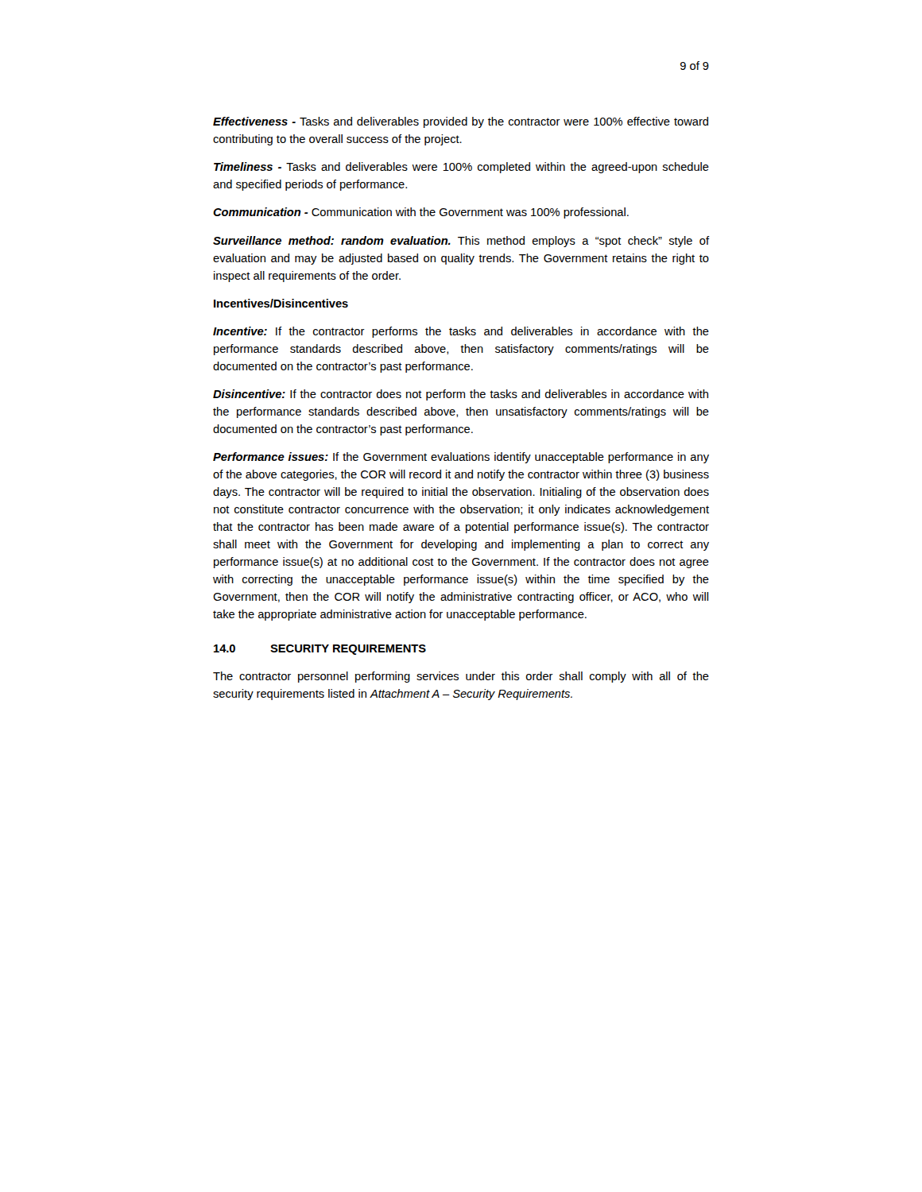9 of 9
Effectiveness - Tasks and deliverables provided by the contractor were 100% effective toward contributing to the overall success of the project.
Timeliness - Tasks and deliverables were 100% completed within the agreed-upon schedule and specified periods of performance.
Communication - Communication with the Government was 100% professional.
Surveillance method: random evaluation. This method employs a “spot check” style of evaluation and may be adjusted based on quality trends. The Government retains the right to inspect all requirements of the order.
Incentives/Disincentives
Incentive: If the contractor performs the tasks and deliverables in accordance with the performance standards described above, then satisfactory comments/ratings will be documented on the contractor’s past performance.
Disincentive: If the contractor does not perform the tasks and deliverables in accordance with the performance standards described above, then unsatisfactory comments/ratings will be documented on the contractor’s past performance.
Performance issues: If the Government evaluations identify unacceptable performance in any of the above categories, the COR will record it and notify the contractor within three (3) business days. The contractor will be required to initial the observation. Initialing of the observation does not constitute contractor concurrence with the observation; it only indicates acknowledgement that the contractor has been made aware of a potential performance issue(s). The contractor shall meet with the Government for developing and implementing a plan to correct any performance issue(s) at no additional cost to the Government. If the contractor does not agree with correcting the unacceptable performance issue(s) within the time specified by the Government, then the COR will notify the administrative contracting officer, or ACO, who will take the appropriate administrative action for unacceptable performance.
14.0 SECURITY REQUIREMENTS
The contractor personnel performing services under this order shall comply with all of the security requirements listed in Attachment A – Security Requirements.